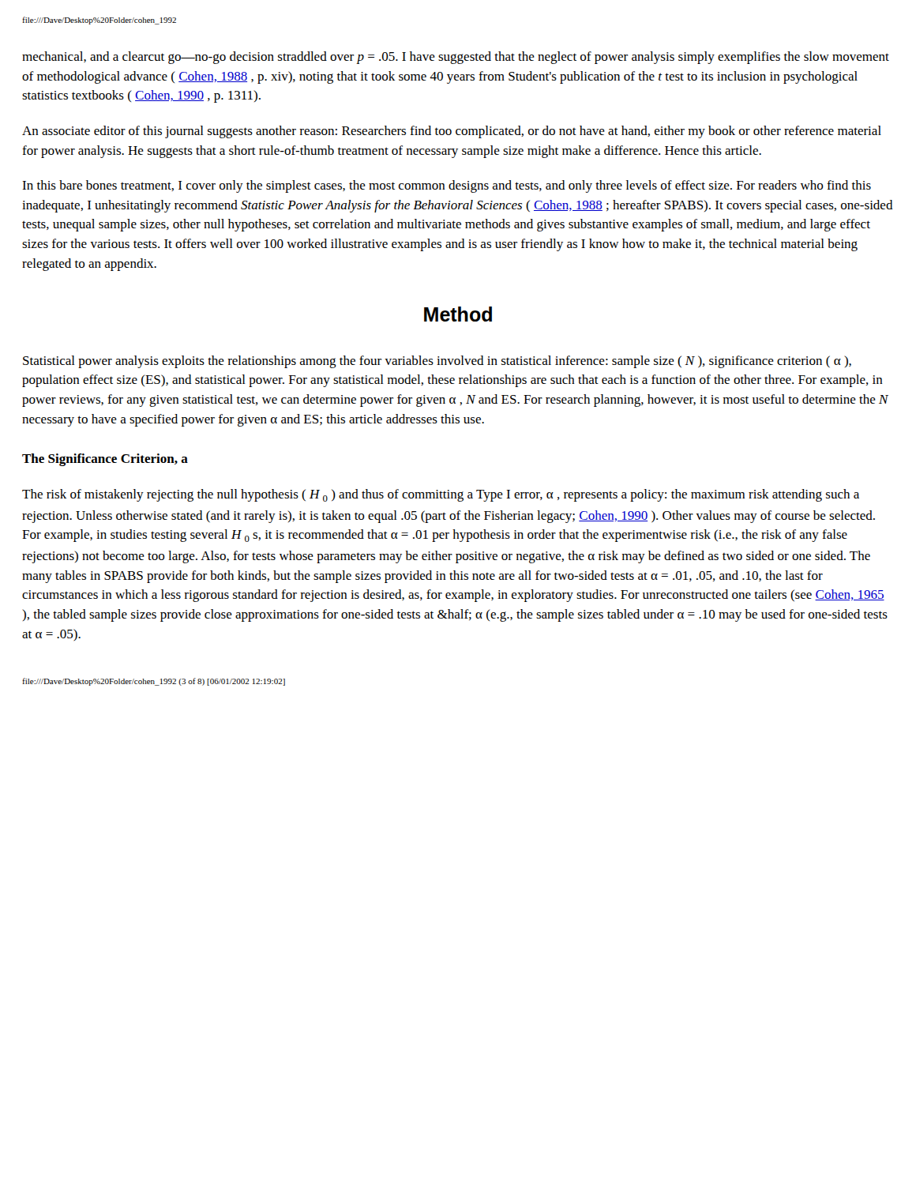file:///Dave/Desktop%20Folder/cohen_1992
mechanical, and a clearcut go—no-go decision straddled over p = .05. I have suggested that the neglect of power analysis simply exemplifies the slow movement of methodological advance ( Cohen, 1988 , p. xiv), noting that it took some 40 years from Student's publication of the t test to its inclusion in psychological statistics textbooks ( Cohen, 1990 , p. 1311).
An associate editor of this journal suggests another reason: Researchers find too complicated, or do not have at hand, either my book or other reference material for power analysis. He suggests that a short rule-of-thumb treatment of necessary sample size might make a difference. Hence this article.
In this bare bones treatment, I cover only the simplest cases, the most common designs and tests, and only three levels of effect size. For readers who find this inadequate, I unhesitatingly recommend Statistic Power Analysis for the Behavioral Sciences ( Cohen, 1988 ; hereafter SPABS). It covers special cases, one-sided tests, unequal sample sizes, other null hypotheses, set correlation and multivariate methods and gives substantive examples of small, medium, and large effect sizes for the various tests. It offers well over 100 worked illustrative examples and is as user friendly as I know how to make it, the technical material being relegated to an appendix.
Method
Statistical power analysis exploits the relationships among the four variables involved in statistical inference: sample size ( N ), significance criterion ( α ), population effect size (ES), and statistical power. For any statistical model, these relationships are such that each is a function of the other three. For example, in power reviews, for any given statistical test, we can determine power for given α , N and ES. For research planning, however, it is most useful to determine the N necessary to have a specified power for given α and ES; this article addresses this use.
The Significance Criterion, a
The risk of mistakenly rejecting the null hypothesis ( H 0 ) and thus of committing a Type I error, α , represents a policy: the maximum risk attending such a rejection. Unless otherwise stated (and it rarely is), it is taken to equal .05 (part of the Fisherian legacy; Cohen, 1990 ). Other values may of course be selected. For example, in studies testing several H 0 s, it is recommended that α = .01 per hypothesis in order that the experimentwise risk (i.e., the risk of any false rejections) not become too large. Also, for tests whose parameters may be either positive or negative, the α risk may be defined as two sided or one sided. The many tables in SPABS provide for both kinds, but the sample sizes provided in this note are all for two-sided tests at α = .01, .05, and .10, the last for circumstances in which a less rigorous standard for rejection is desired, as, for example, in exploratory studies. For unreconstructed one tailers (see Cohen, 1965 ), the tabled sample sizes provide close approximations for one-sided tests at &half; α (e.g., the sample sizes tabled under α = .10 may be used for one-sided tests at α = .05).
file:///Dave/Desktop%20Folder/cohen_1992 (3 of 8) [06/01/2002 12:19:02]